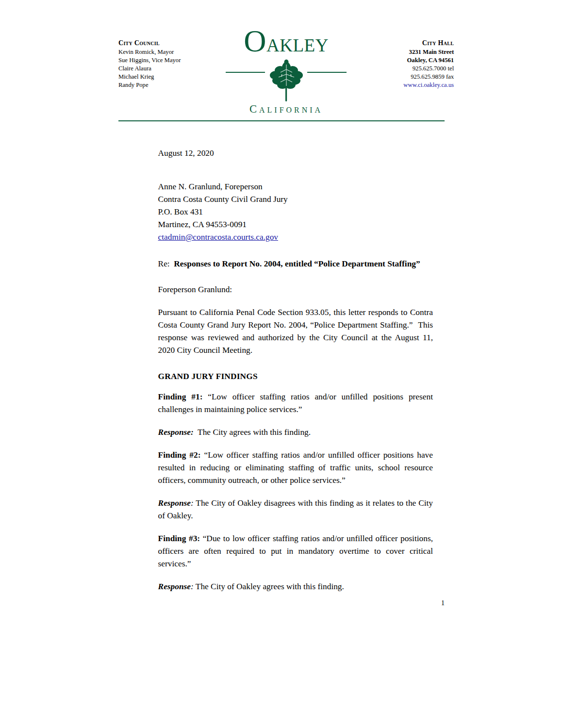City Council
Kevin Romick, Mayor
Sue Higgins, Vice Mayor
Claire Alaura
Michael Krieg
Randy Pope
Oakley
California
City Hall
3231 Main Street
Oakley, CA 94561
925.625.7000 tel
925.625.9859 fax
www.ci.oakley.ca.us
August 12, 2020
Anne N. Granlund, Foreperson Contra Costa County Civil Grand Jury P.O. Box 431 Martinez, CA 94553-0091 ctadmin@contracosta.courts.ca.gov
Re: Responses to Report No. 2004, entitled “Police Department Staffing”
Foreperson Granlund:
Pursuant to California Penal Code Section 933.05, this letter responds to Contra Costa County Grand Jury Report No. 2004, “Police Department Staffing.” This response was reviewed and authorized by the City Council at the August 11, 2020 City Council Meeting.
GRAND JURY FINDINGS
Finding #1: “Low officer staffing ratios and/or unfilled positions present challenges in maintaining police services.”
Response: The City agrees with this finding.
Finding #2: “Low officer staffing ratios and/or unfilled officer positions have resulted in reducing or eliminating staffing of traffic units, school resource officers, community outreach, or other police services.”
Response: The City of Oakley disagrees with this finding as it relates to the City of Oakley.
Finding #3: “Due to low officer staffing ratios and/or unfilled officer positions, officers are often required to put in mandatory overtime to cover critical services.”
Response: The City of Oakley agrees with this finding.
1